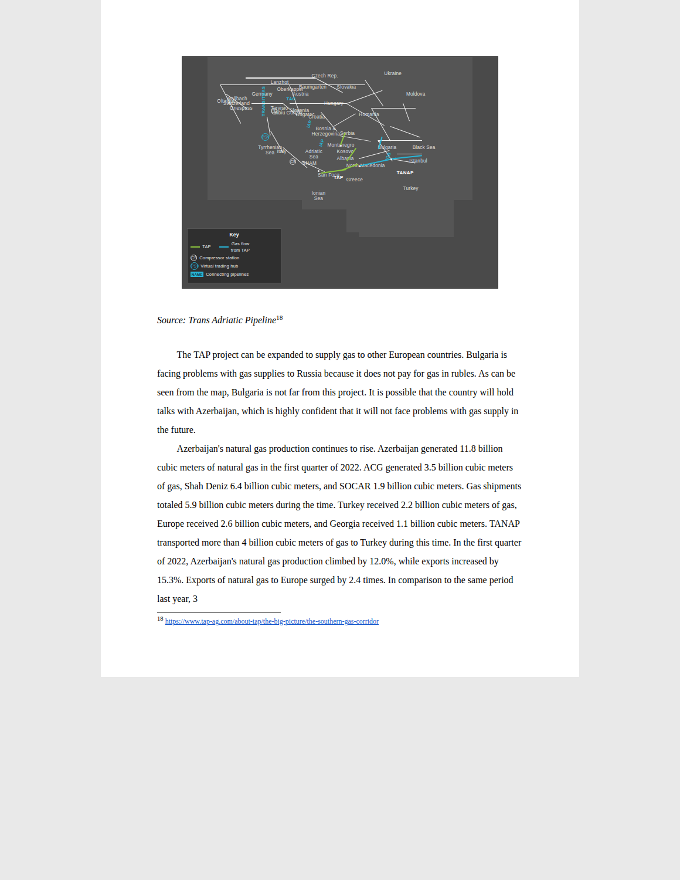Czech Rep.
Slovakia
Ukraine
Germany
Austria
Hungary
Moldova
Switzerland
Slovenia
Croatia
Romania
Bosnia &
Herzegovina
Serbia
Montenegro
Kosovo
Albania
North Macedonia
Bulgaria
Black Sea
Istanbul
Turkey
Italy
Adriatic
Sea
Tyrrhenian
Sea
Ionian
Sea
Greece
San Foca
SNAM
Lanzhot
Oberkappel
Baumgarten
Wallbach
Oltingue
Griespass
Tarvisio
Gorizia
Rogatec
Sibiu
TRANSITGAS
TAG
IAP
IAP
IGB
TAP
TANAP
→
CS
CS
PSV
Key
TAP Gas flow
from TAP
CS Compressor station
PSV Virtual trading hub
NAME Connecting pipelines
Source: Trans Adriatic Pipeline18
The TAP project can be expanded to supply gas to other European countries. Bulgaria is facing problems with gas supplies to Russia because it does not pay for gas in rubles. As can be seen from the map, Bulgaria is not far from this project. It is possible that the country will hold talks with Azerbaijan, which is highly confident that it will not face problems with gas supply in the future.
Azerbaijan's natural gas production continues to rise. Azerbaijan generated 11.8 billion cubic meters of natural gas in the first quarter of 2022. ACG generated 3.5 billion cubic meters of gas, Shah Deniz 6.4 billion cubic meters, and SOCAR 1.9 billion cubic meters. Gas shipments totaled 5.9 billion cubic meters during the time. Turkey received 2.2 billion cubic meters of gas, Europe received 2.6 billion cubic meters, and Georgia received 1.1 billion cubic meters. TANAP transported more than 4 billion cubic meters of gas to Turkey during this time. In the first quarter of 2022, Azerbaijan's natural gas production climbed by 12.0%, while exports increased by 15.3%. Exports of natural gas to Europe surged by 2.4 times. In comparison to the same period last year, 3
18 https://www.tap-ag.com/about-tap/the-big-picture/the-southern-gas-corridor